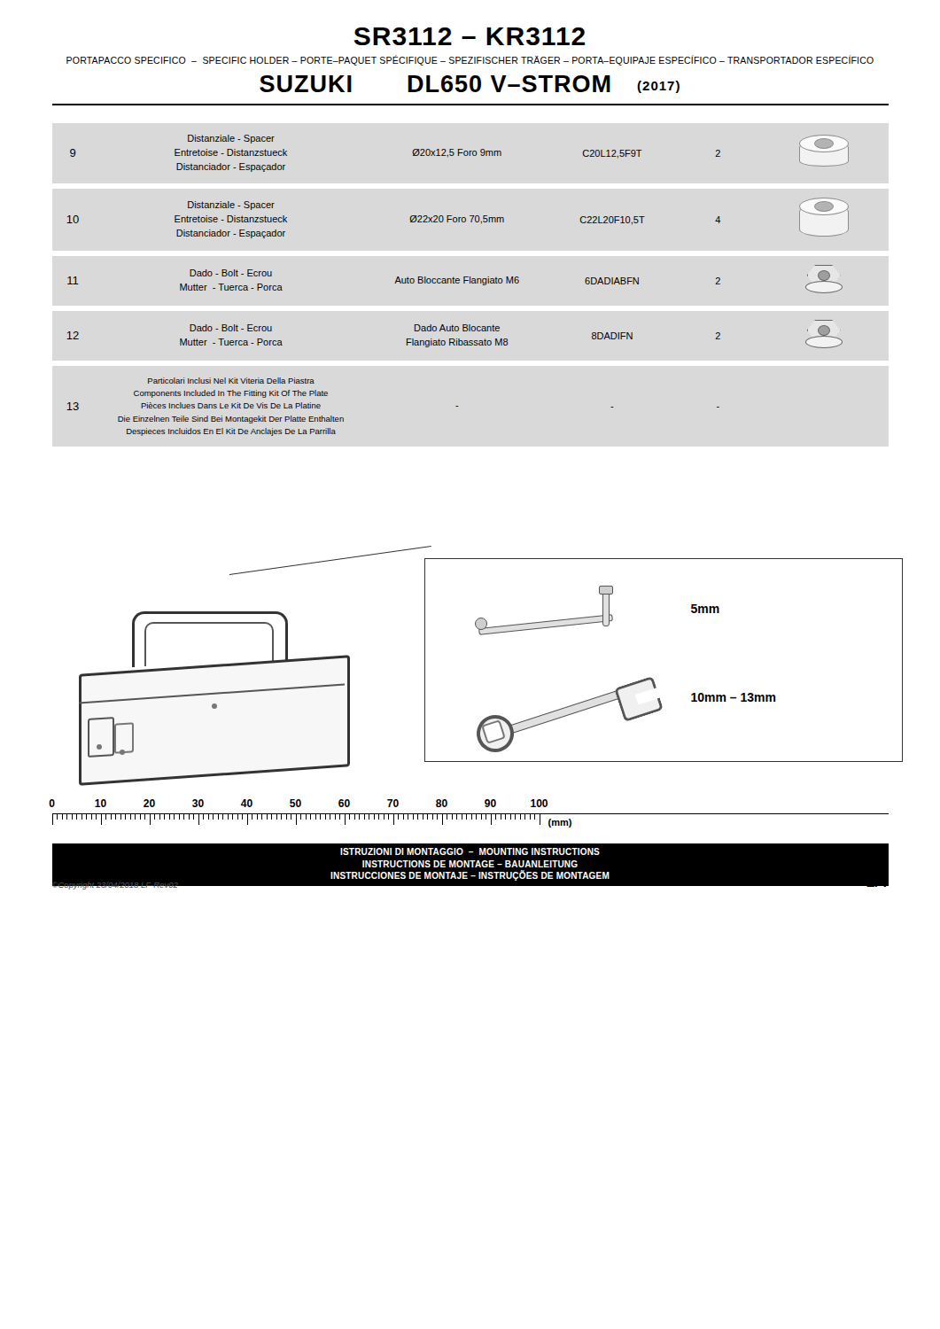SR3112 – KR3112
PORTAPACCO SPECIFICO – SPECIFIC HOLDER – PORTE–PAQUET SPÉCIFIQUE – SPEZIFISCHER TRÄGER – PORTA–EQUIPAJE ESPECÍFICO – TRANSPORTADOR ESPECÍFICO
SUZUKIDL650 V–STROM(2017)
| 9 | Distanziale - Spacer Entretoise - Distanzstueck Distanciador - Espaçador | Ø20x12,5 Foro 9mm | C20L12,5F9T | 2 | |
| 10 | Distanziale - Spacer Entretoise - Distanzstueck Distanciador - Espaçador | Ø22x20 Foro 70,5mm | C22L20F10,5T | 4 | |
| 11 | Dado - Bolt - Ecrou Mutter - Tuerca - Porca | Auto Bloccante Flangiato M6 | 6DADIABFN | 2 | |
| 12 | Dado - Bolt - Ecrou Mutter - Tuerca - Porca | Dado Auto Blocante Flangiato Ribassato M8 | 8DADIFN | 2 | |
| 13 | Particolari Inclusi Nel Kit Viteria Della Piastra Components Included In The Fitting Kit Of The Plate Pièces Inclues Dans Le Kit De Vis De La Platine Die Einzelnen Teile Sind Bei Montagekit Der Platte Enthalten Despieces Incluidos En El Kit De Anclajes De La Parrilla | - | - | - | |
5mm
10mm – 13mm
0 10 20 30 40 50 60 70 80 90 100
(mm)
ISTRUZIONI DI MONTAGGIO – MOUNTING INSTRUCTIONS
INSTRUCTIONS DE MONTAGE – BAUANLEITUNG
INSTRUCCIONES DE MONTAJE – INSTRUÇÕES DE MONTAGEM
©Copyright 23/04/2018 LF-Rev02
2/4